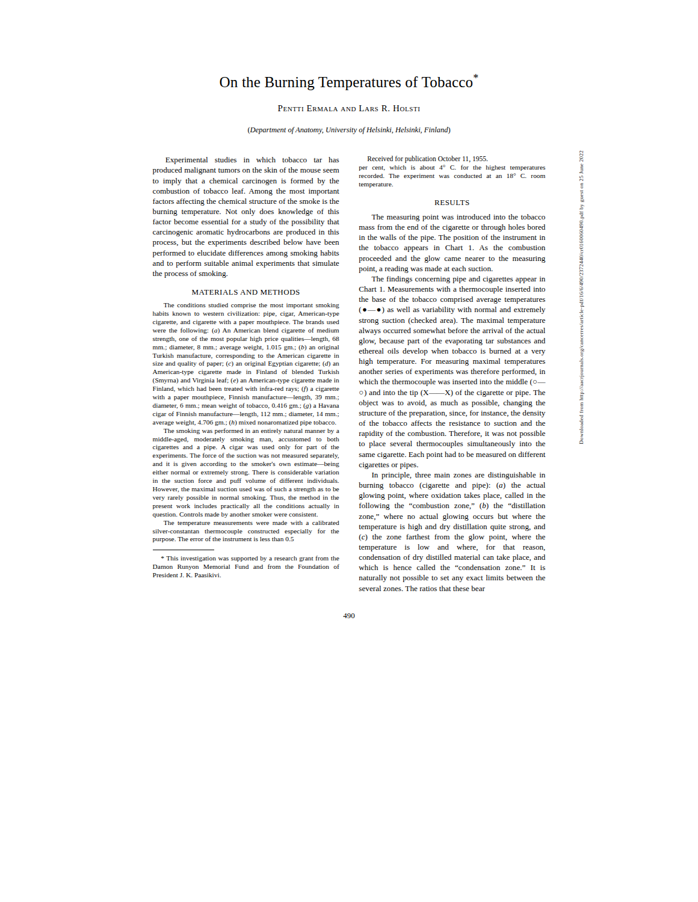Downloaded from http://aacrjournals.org/cancerres/article-pdf/16/6/490/2372440/cr0160060490.pdf by guest on 25 June 2022
On the Burning Temperatures of Tobacco*
Pentti Ermala and Lars R. Holsti
(Department of Anatomy, University of Helsinki, Helsinki, Finland)
Experimental studies in which tobacco tar has produced malignant tumors on the skin of the mouse seem to imply that a chemical carcinogen is formed by the combustion of tobacco leaf. Among the most important factors affecting the chemical structure of the smoke is the burning temperature. Not only does knowledge of this factor become essential for a study of the possibility that carcinogenic aromatic hydrocarbons are produced in this process, but the experiments described below have been performed to elucidate differences among smoking habits and to perform suitable animal experiments that simulate the process of smoking.
MATERIALS AND METHODS
The conditions studied comprise the most important smoking habits known to western civilization: pipe, cigar, American-type cigarette, and cigarette with a paper mouthpiece. The brands used were the following: (a) An American blend cigarette of medium strength, one of the most popular high price qualities—length, 68 mm.; diameter, 8 mm.; average weight, 1.015 gm.; (b) an original Turkish manufacture, corresponding to the American cigarette in size and quality of paper; (c) an original Egyptian cigarette; (d) an American-type cigarette made in Finland of blended Turkish (Smyrna) and Virginia leaf; (e) an American-type cigarette made in Finland, which had been treated with infra-red rays; (f) a cigarette with a paper mouthpiece, Finnish manufacture—length, 39 mm.; diameter, 6 mm.; mean weight of tobacco, 0.416 gm.; (g) a Havana cigar of Finnish manufacture—length, 112 mm.; diameter, 14 mm.; average weight, 4.706 gm.; (h) mixed nonaromatized pipe tobacco.
The smoking was performed in an entirely natural manner by a middle-aged, moderately smoking man, accustomed to both cigarettes and a pipe. A cigar was used only for part of the experiments. The force of the suction was not measured separately, and it is given according to the smoker's own estimate—being either normal or extremely strong. There is considerable variation in the suction force and puff volume of different individuals. However, the maximal suction used was of such a strength as to be very rarely possible in normal smoking. Thus, the method in the present work includes practically all the conditions actually in question. Controls made by another smoker were consistent.
The temperature measurements were made with a calibrated silver-constantan thermocouple constructed especially for the purpose. The error of the instrument is less than 0.5
* This investigation was supported by a research grant from the Damon Runyon Memorial Fund and from the Foundation of President J. K. Paasikivi.
Received for publication October 11, 1955.
per cent, which is about 4° C. for the highest temperatures recorded. The experiment was conducted at an 18° C. room temperature.
RESULTS
The measuring point was introduced into the tobacco mass from the end of the cigarette or through holes bored in the walls of the pipe. The position of the instrument in the tobacco appears in Chart 1. As the combustion proceeded and the glow came nearer to the measuring point, a reading was made at each suction.
The findings concerning pipe and cigarettes appear in Chart 1. Measurements with a thermocouple inserted into the base of the tobacco comprised average temperatures (●—●) as well as variability with normal and extremely strong suction (checked area). The maximal temperature always occurred somewhat before the arrival of the actual glow, because part of the evaporating tar substances and ethereal oils develop when tobacco is burned at a very high temperature. For measuring maximal temperatures another series of experiments was therefore performed, in which the thermocouple was inserted into the middle (○—○) and into the tip (X——X) of the cigarette or pipe. The object was to avoid, as much as possible, changing the structure of the preparation, since, for instance, the density of the tobacco affects the resistance to suction and the rapidity of the combustion. Therefore, it was not possible to place several thermocouples simultaneously into the same cigarette. Each point had to be measured on different cigarettes or pipes.
In principle, three main zones are distinguishable in burning tobacco (cigarette and pipe): (a) the actual glowing point, where oxidation takes place, called in the following the “combustion zone,” (b) the “distillation zone,” where no actual glowing occurs but where the temperature is high and dry distillation quite strong, and (c) the zone farthest from the glow point, where the temperature is low and where, for that reason, condensation of dry distilled material can take place, and which is hence called the “condensation zone.” It is naturally not possible to set any exact limits between the several zones. The ratios that these bear
490